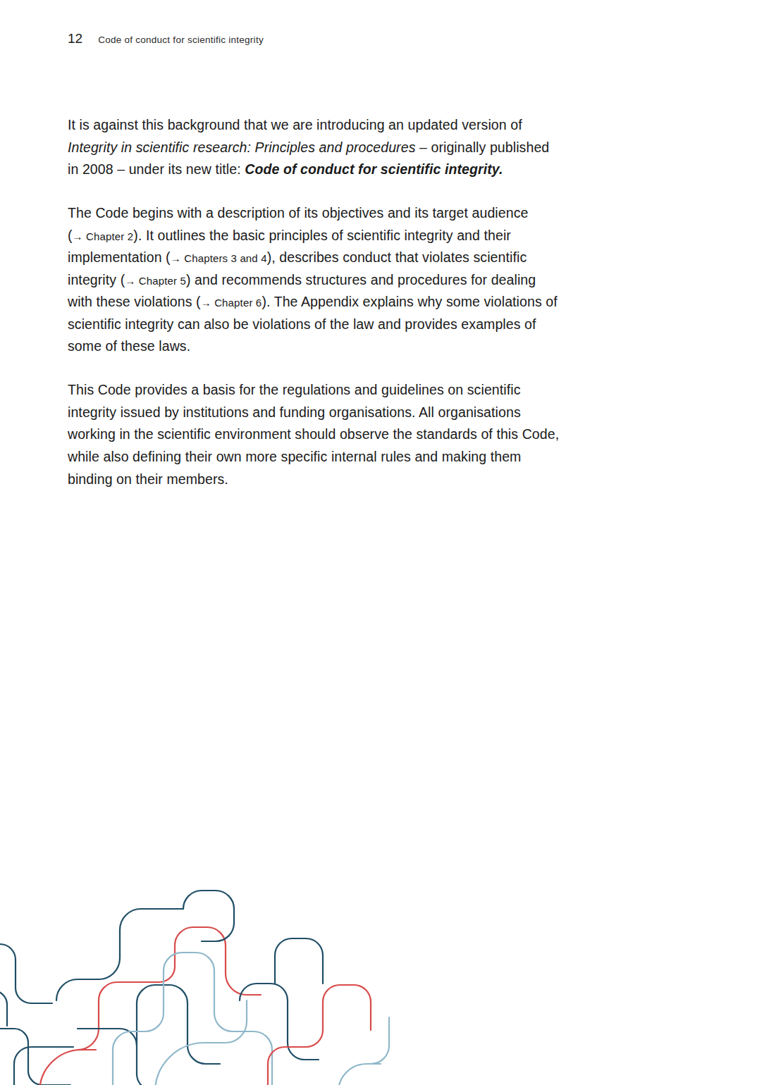12 Code of conduct for scientific integrity
It is against this background that we are introducing an updated version of Integrity in scientific research: Principles and procedures – originally published in 2008 – under its new title: Code of conduct for scientific integrity.
The Code begins with a description of its objectives and its target audience (→ Chapter 2). It outlines the basic principles of scientific integrity and their implementation (→ Chapters 3 and 4), describes conduct that violates scientific integrity (→ Chapter 5) and recommends structures and procedures for dealing with these violations (→ Chapter 6). The Appendix explains why some violations of scientific integrity can also be violations of the law and provides examples of some of these laws.
This Code provides a basis for the regulations and guidelines on scientific integrity issued by institutions and funding organisations. All organisations working in the scientific environment should observe the standards of this Code, while also defining their own more specific internal rules and making them binding on their members.